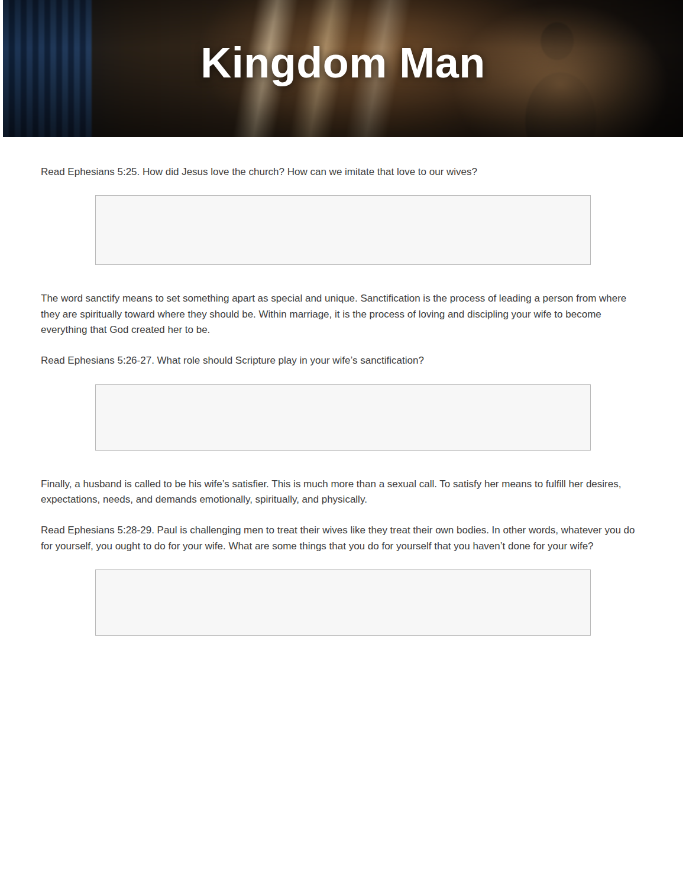Kingdom Man
Read Ephesians 5:25. How did Jesus love the church? How can we imitate that love to our wives?
The word sanctify means to set something apart as special and unique. Sanctification is the process of leading a person from where they are spiritually toward where they should be. Within marriage, it is the process of loving and discipling your wife to become everything that God created her to be.
Read Ephesians 5:26-27. What role should Scripture play in your wife’s sanctification?
Finally, a husband is called to be his wife’s satisfier. This is much more than a sexual call. To satisfy her means to fulfill her desires, expectations, needs, and demands emotionally, spiritually, and physically.
Read Ephesians 5:28-29. Paul is challenging men to treat their wives like they treat their own bodies. In other words, whatever you do for yourself, you ought to do for your wife. What are some things that you do for yourself that you haven’t done for your wife?